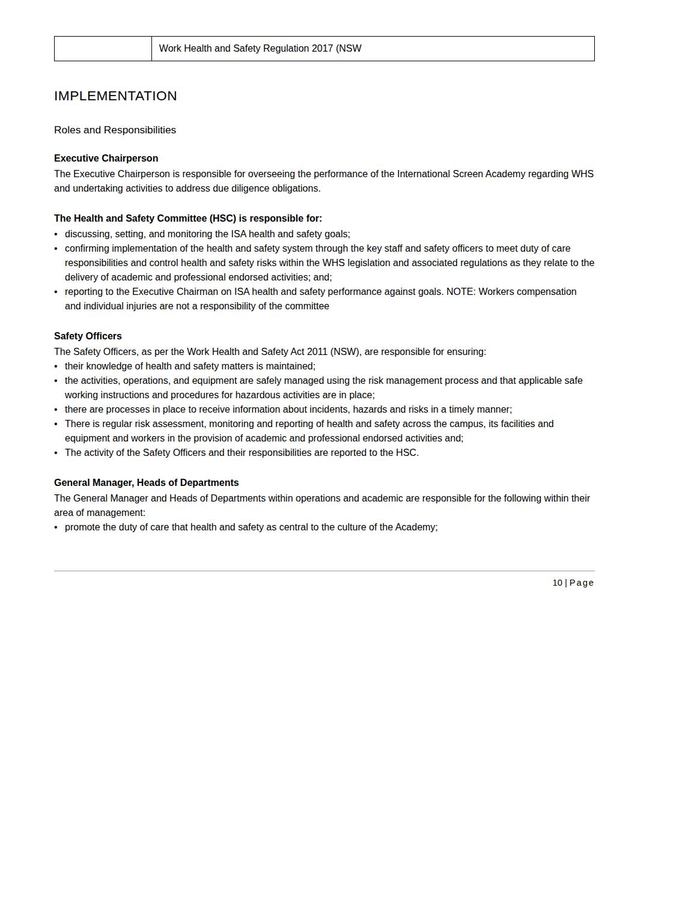| | Work Health and Safety Regulation 2017 (NSW |
IMPLEMENTATION
Roles and Responsibilities
Executive Chairperson
The Executive Chairperson is responsible for overseeing the performance of the International Screen Academy regarding WHS and undertaking activities to address due diligence obligations.
The Health and Safety Committee (HSC) is responsible for:
discussing, setting, and monitoring the ISA health and safety goals;
confirming implementation of the health and safety system through the key staff and safety officers to meet duty of care responsibilities and control health and safety risks within the WHS legislation and associated regulations as they relate to the delivery of academic and professional endorsed activities; and;
reporting to the Executive Chairman on ISA health and safety performance against goals. NOTE: Workers compensation and individual injuries are not a responsibility of the committee
Safety Officers
The Safety Officers, as per the Work Health and Safety Act 2011 (NSW), are responsible for ensuring:
their knowledge of health and safety matters is maintained;
the activities, operations, and equipment are safely managed using the risk management process and that applicable safe working instructions and procedures for hazardous activities are in place;
there are processes in place to receive information about incidents, hazards and risks in a timely manner;
There is regular risk assessment, monitoring and reporting of health and safety across the campus, its facilities and equipment and workers in the provision of academic and professional endorsed activities and;
The activity of the Safety Officers and their responsibilities are reported to the HSC.
General Manager, Heads of Departments
The General Manager and Heads of Departments within operations and academic are responsible for the following within their area of management:
promote the duty of care that health and safety as central to the culture of the Academy;
10 | Page